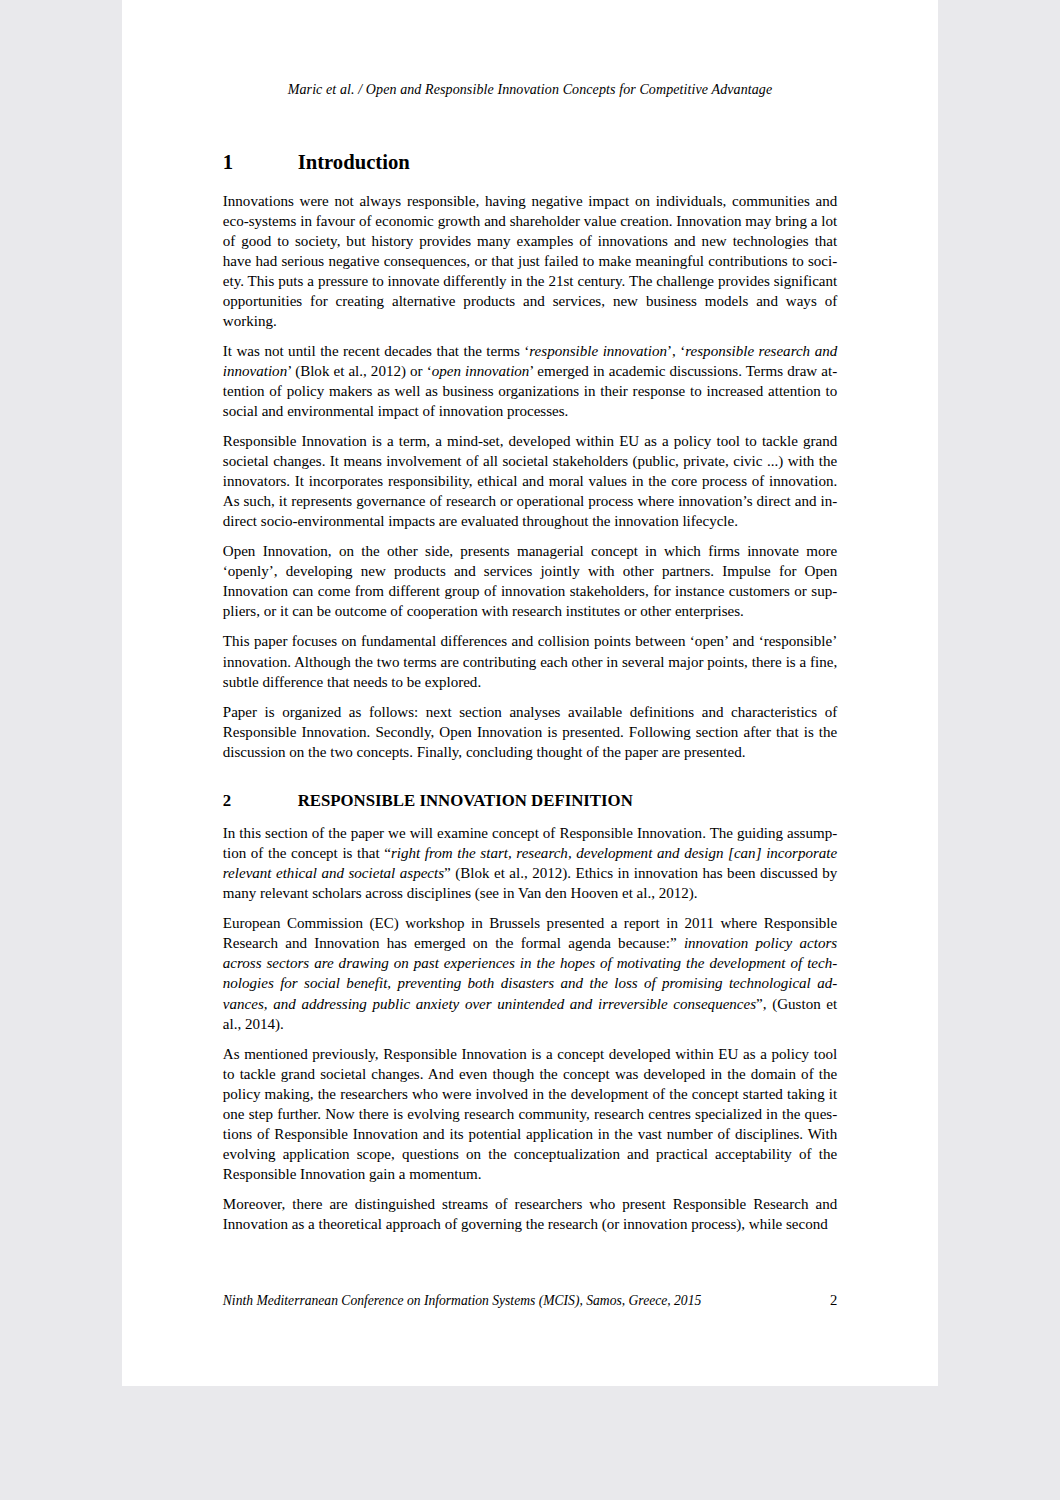Maric et al. / Open and Responsible Innovation Concepts for Competitive Advantage
1 Introduction
Innovations were not always responsible, having negative impact on individuals, communities and eco-systems in favour of economic growth and shareholder value creation. Innovation may bring a lot of good to society, but history provides many examples of innovations and new technologies that have had serious negative consequences, or that just failed to make meaningful contributions to society. This puts a pressure to innovate differently in the 21st century. The challenge provides significant opportunities for creating alternative products and services, new business models and ways of working.
It was not until the recent decades that the terms ‘responsible innovation’, ‘responsible research and innovation’ (Blok et al., 2012) or ‘open innovation’ emerged in academic discussions. Terms draw attention of policy makers as well as business organizations in their response to increased attention to social and environmental impact of innovation processes.
Responsible Innovation is a term, a mind-set, developed within EU as a policy tool to tackle grand societal changes. It means involvement of all societal stakeholders (public, private, civic ...) with the innovators. It incorporates responsibility, ethical and moral values in the core process of innovation. As such, it represents governance of research or operational process where innovation’s direct and indirect socio-environmental impacts are evaluated throughout the innovation lifecycle.
Open Innovation, on the other side, presents managerial concept in which firms innovate more ‘openly’, developing new products and services jointly with other partners. Impulse for Open Innovation can come from different group of innovation stakeholders, for instance customers or suppliers, or it can be outcome of cooperation with research institutes or other enterprises.
This paper focuses on fundamental differences and collision points between ‘open’ and ‘responsible’ innovation. Although the two terms are contributing each other in several major points, there is a fine, subtle difference that needs to be explored.
Paper is organized as follows: next section analyses available definitions and characteristics of Responsible Innovation. Secondly, Open Innovation is presented. Following section after that is the discussion on the two concepts. Finally, concluding thought of the paper are presented.
2 RESPONSIBLE INNOVATION DEFINITION
In this section of the paper we will examine concept of Responsible Innovation. The guiding assumption of the concept is that “right from the start, research, development and design [can] incorporate relevant ethical and societal aspects” (Blok et al., 2012). Ethics in innovation has been discussed by many relevant scholars across disciplines (see in Van den Hooven et al., 2012).
European Commission (EC) workshop in Brussels presented a report in 2011 where Responsible Research and Innovation has emerged on the formal agenda because:” innovation policy actors across sectors are drawing on past experiences in the hopes of motivating the development of technologies for social benefit, preventing both disasters and the loss of promising technological advances, and addressing public anxiety over unintended and irreversible consequences”, (Guston et al., 2014).
As mentioned previously, Responsible Innovation is a concept developed within EU as a policy tool to tackle grand societal changes. And even though the concept was developed in the domain of the policy making, the researchers who were involved in the development of the concept started taking it one step further. Now there is evolving research community, research centres specialized in the questions of Responsible Innovation and its potential application in the vast number of disciplines. With evolving application scope, questions on the conceptualization and practical acceptability of the Responsible Innovation gain a momentum.
Moreover, there are distinguished streams of researchers who present Responsible Research and Innovation as a theoretical approach of governing the research (or innovation process), while second
Ninth Mediterranean Conference on Information Systems (MCIS), Samos, Greece, 2015 2